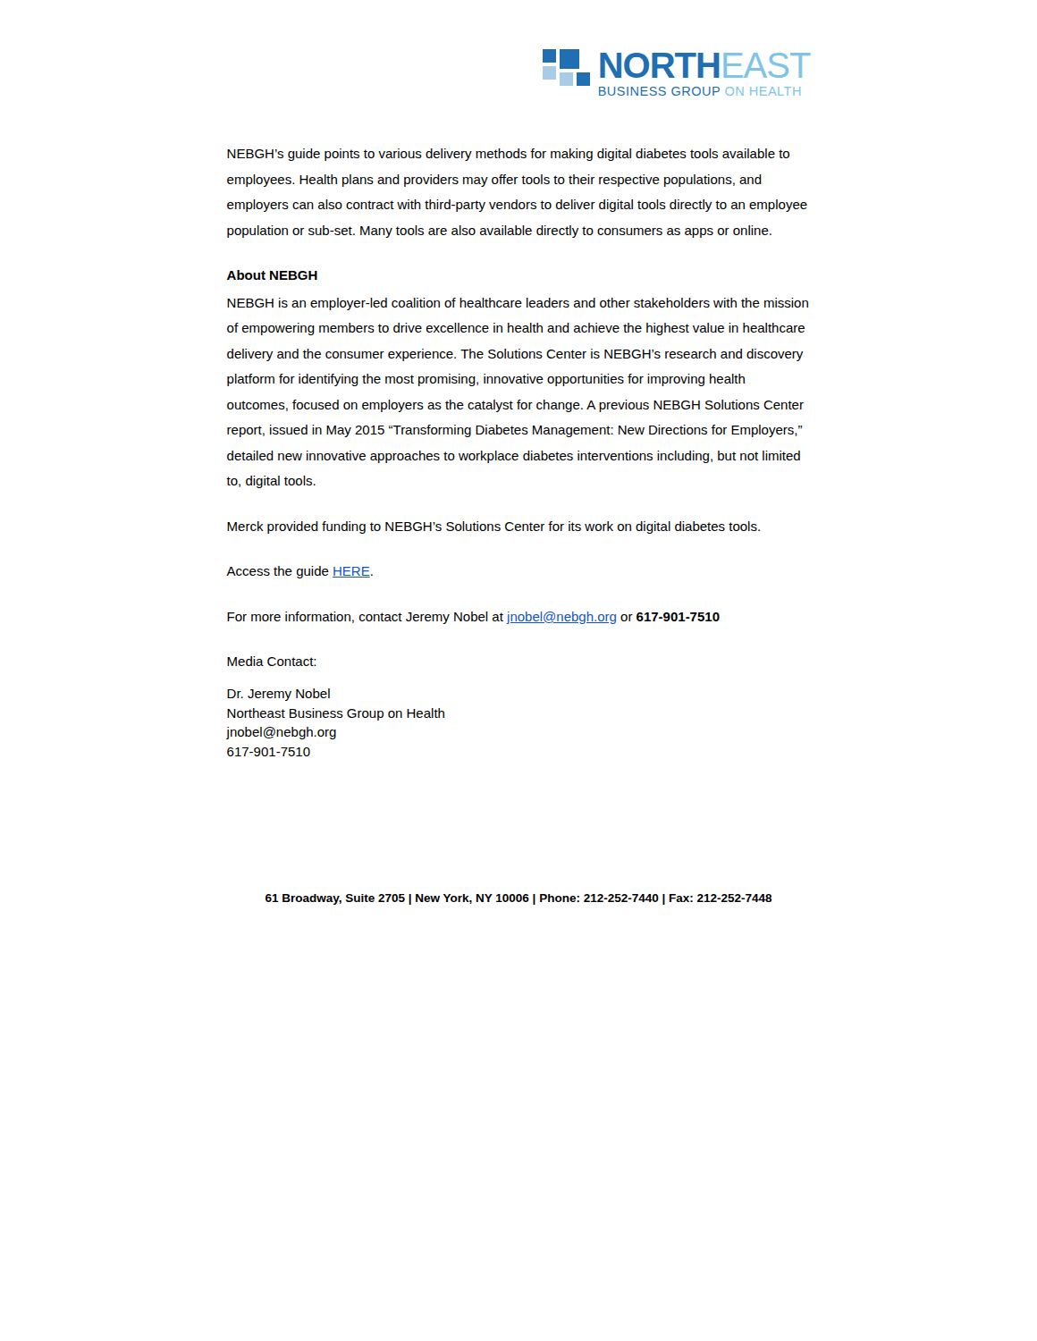NORTHEAST
BUSINESS GROUP ON HEALTH
NEBGH’s guide points to various delivery methods for making digital diabetes tools available to employees. Health plans and providers may offer tools to their respective populations, and employers can also contract with third-party vendors to deliver digital tools directly to an employee population or sub-set. Many tools are also available directly to consumers as apps or online.
About NEBGH
NEBGH is an employer-led coalition of healthcare leaders and other stakeholders with the mission of empowering members to drive excellence in health and achieve the highest value in healthcare delivery and the consumer experience. The Solutions Center is NEBGH’s research and discovery platform for identifying the most promising, innovative opportunities for improving health outcomes, focused on employers as the catalyst for change. A previous NEBGH Solutions Center report, issued in May 2015 “Transforming Diabetes Management: New Directions for Employers,” detailed new innovative approaches to workplace diabetes interventions including, but not limited to, digital tools.
Merck provided funding to NEBGH’s Solutions Center for its work on digital diabetes tools.
Access the guide HERE.
For more information, contact Jeremy Nobel at jnobel@nebgh.org or 617-901-7510
Media Contact:
Dr. Jeremy Nobel
Northeast Business Group on Health
jnobel@nebgh.org
617-901-7510
61 Broadway, Suite 2705 | New York, NY 10006 | Phone: 212-252-7440 | Fax: 212-252-7448